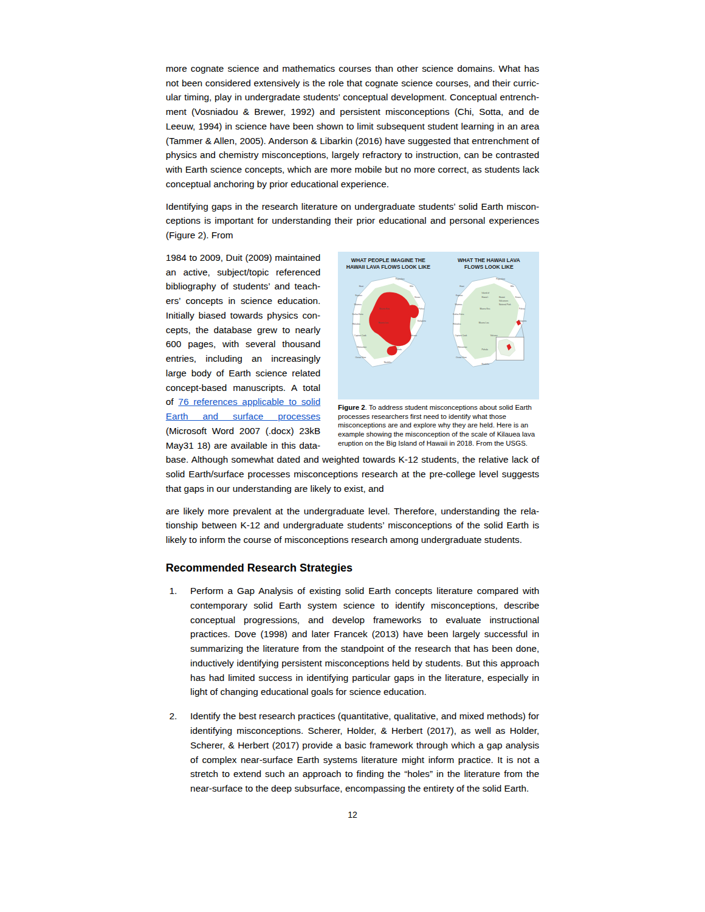more cognate science and mathematics courses than other science domains. What has not been considered extensively is the role that cognate science courses, and their curricular timing, play in undergradate students' conceptual development. Conceptual entrenchment (Vosniadou & Brewer, 1992) and persistent misconceptions (Chi, Sotta, and de Leeuw, 1994) in science have been shown to limit subsequent student learning in an area (Tammer & Allen, 2005). Anderson & Libarkin (2016) have suggested that entrenchment of physics and chemistry misconceptions, largely refractory to instruction, can be contrasted with Earth science concepts, which are more mobile but no more correct, as students lack conceptual anchoring by prior educational experience.
Identifying gaps in the research literature on undergraduate students’ solid Earth misconceptions is important for understanding their prior educational and personal experiences (Figure 2). From
WHAT PEOPLE IMAGINE THE HAWAII LAVA FLOWS LOOK LIKE WHAT THE HAWAII LAVA FLOWS LOOK LIKE Hawi Pepeekeo Kapaau Hilo Waimea Keaau Kailua-Kona Pahoa Holualoa Kalapana Captain Cook Volcano Honaunau Pahala Ocean View Naalehu Mauna Kea Mauna Loa Hawi Pepeekeo Kapaau Hilo Waimea Keaau Kailua-Kona Pahoa Holualoa Kalapana Captain Cook Volcano Honaunau Pahala Ocean View Naalehu Mauna Kea Mauna Loa Hawaii Volcanoes National Park Island of Hawaiʻi
Figure 2. To address student misconceptions about solid Earth processes researchers first need to identify what those misconceptions are and explore why they are held. Here is an example showing the misconception of the scale of Kilauea lava eruption on the Big Island of Hawaii in 2018. From the USGS.
1984 to 2009, Duit (2009) maintained an active, subject/topic referenced bibliography of students’ and teachers’ concepts in science education. Initially biased towards physics concepts, the database grew to nearly 600 pages, with several thousand entries, including an increasingly large body of Earth science related concept-based manuscripts. A total of 76 references applicable to solid Earth and surface processes (Microsoft Word 2007 (.docx) 23kB May31 18) are available in this database. Although somewhat dated and weighted towards K-12 students, the relative lack of solid Earth/surface processes misconceptions research at the pre-college level suggests that gaps in our understanding are likely to exist, and
are likely more prevalent at the undergraduate level. Therefore, understanding the relationship between K-12 and undergraduate students’ misconceptions of the solid Earth is likely to inform the course of misconceptions research among undergraduate students.
Recommended Research Strategies
Perform a Gap Analysis of existing solid Earth concepts literature compared with contemporary solid Earth system science to identify misconceptions, describe conceptual progressions, and develop frameworks to evaluate instructional practices. Dove (1998) and later Francek (2013) have been largely successful in summarizing the literature from the standpoint of the research that has been done, inductively identifying persistent misconceptions held by students. But this approach has had limited success in identifying particular gaps in the literature, especially in light of changing educational goals for science education.
Identify the best research practices (quantitative, qualitative, and mixed methods) for identifying misconceptions. Scherer, Holder, & Herbert (2017), as well as Holder, Scherer, & Herbert (2017) provide a basic framework through which a gap analysis of complex near-surface Earth systems literature might inform practice. It is not a stretch to extend such an approach to finding the “holes” in the literature from the near-surface to the deep subsurface, encompassing the entirety of the solid Earth.
12